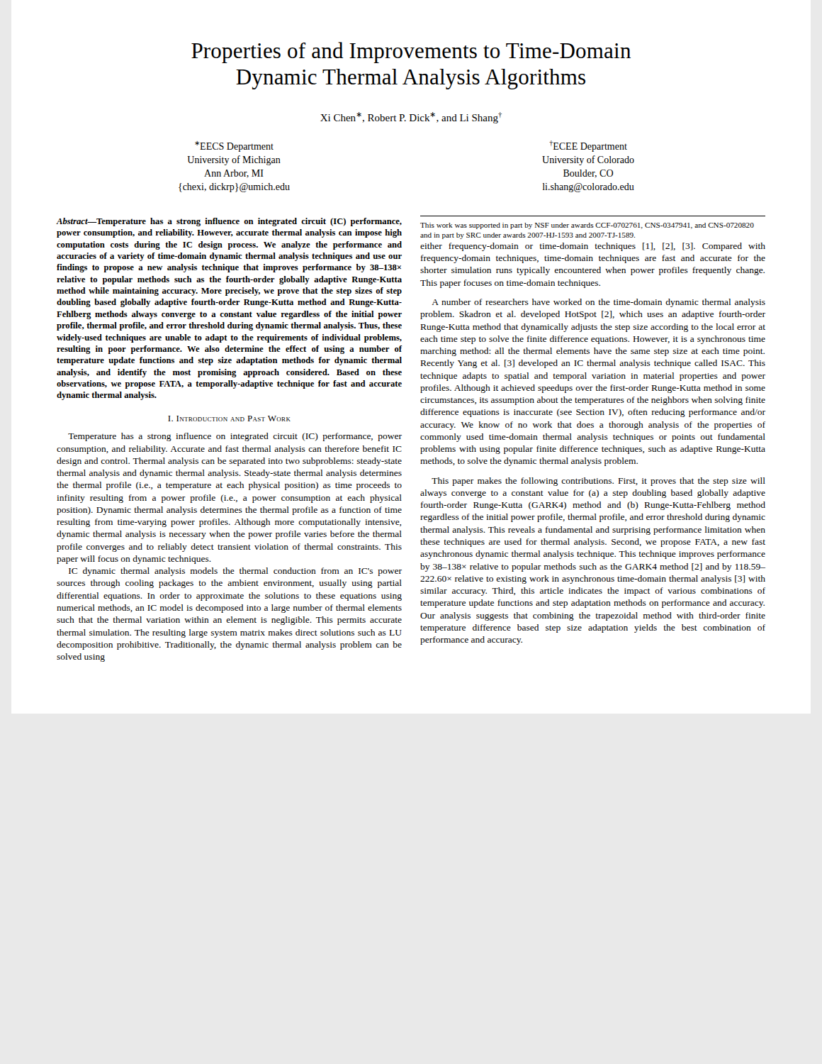Properties of and Improvements to Time-Domain
Dynamic Thermal Analysis Algorithms
Xi Chen∗, Robert P. Dick∗, and Li Shang†
| ∗ EECS Department University of Michigan Ann Arbor, MI {chexi, dickrp}@umich.edu | † ECEE Department University of Colorado Boulder, CO li.shang@colorado.edu |
Abstract—Temperature has a strong influence on integrated circuit (IC) performance, power consumption, and reliability. However, accurate thermal analysis can impose high computation costs during the IC design process. We analyze the performance and accuracies of a variety of time-domain dynamic thermal analysis techniques and use our findings to propose a new analysis technique that improves performance by 38–138× relative to popular methods such as the fourth-order globally adaptive Runge-Kutta method while maintaining accuracy. More precisely, we prove that the step sizes of step doubling based globally adaptive fourth-order Runge-Kutta method and Runge-Kutta-Fehlberg methods always converge to a constant value regardless of the initial power profile, thermal profile, and error threshold during dynamic thermal analysis. Thus, these widely-used techniques are unable to adapt to the requirements of individual problems, resulting in poor performance. We also determine the effect of using a number of temperature update functions and step size adaptation methods for dynamic thermal analysis, and identify the most promising approach considered. Based on these observations, we propose FATA, a temporally-adaptive technique for fast and accurate dynamic thermal analysis.
I. Introduction and Past Work
Temperature has a strong influence on integrated circuit (IC) performance, power consumption, and reliability. Accurate and fast thermal analysis can therefore benefit IC design and control. Thermal analysis can be separated into two subproblems: steady-state thermal analysis and dynamic thermal analysis. Steady-state thermal analysis determines the thermal profile (i.e., a temperature at each physical position) as time proceeds to infinity resulting from a power profile (i.e., a power consumption at each physical position). Dynamic thermal analysis determines the thermal profile as a function of time resulting from time-varying power profiles. Although more computationally intensive, dynamic thermal analysis is necessary when the power profile varies before the thermal profile converges and to reliably detect transient violation of thermal constraints. This paper will focus on dynamic techniques.
IC dynamic thermal analysis models the thermal conduction from an IC's power sources through cooling packages to the ambient environment, usually using partial differential equations. In order to approximate the solutions to these equations using numerical methods, an IC model is decomposed into a large number of thermal elements such that the thermal variation within an element is negligible. This permits accurate thermal simulation. The resulting large system matrix makes direct solutions such as LU decomposition prohibitive. Traditionally, the dynamic thermal analysis problem can be solved using
This work was supported in part by NSF under awards CCF-0702761, CNS-0347941, and CNS-0720820 and in part by SRC under awards 2007-HJ-1593 and 2007-TJ-1589.
either frequency-domain or time-domain techniques [1], [2], [3]. Compared with frequency-domain techniques, time-domain techniques are fast and accurate for the shorter simulation runs typically encountered when power profiles frequently change. This paper focuses on time-domain techniques.
A number of researchers have worked on the time-domain dynamic thermal analysis problem. Skadron et al. developed HotSpot [2], which uses an adaptive fourth-order Runge-Kutta method that dynamically adjusts the step size according to the local error at each time step to solve the finite difference equations. However, it is a synchronous time marching method: all the thermal elements have the same step size at each time point. Recently Yang et al. [3] developed an IC thermal analysis technique called ISAC. This technique adapts to spatial and temporal variation in material properties and power profiles. Although it achieved speedups over the first-order Runge-Kutta method in some circumstances, its assumption about the temperatures of the neighbors when solving finite difference equations is inaccurate (see Section IV), often reducing performance and/or accuracy. We know of no work that does a thorough analysis of the properties of commonly used time-domain thermal analysis techniques or points out fundamental problems with using popular finite difference techniques, such as adaptive Runge-Kutta methods, to solve the dynamic thermal analysis problem.
This paper makes the following contributions. First, it proves that the step size will always converge to a constant value for (a) a step doubling based globally adaptive fourth-order Runge-Kutta (GARK4) method and (b) Runge-Kutta-Fehlberg method regardless of the initial power profile, thermal profile, and error threshold during dynamic thermal analysis. This reveals a fundamental and surprising performance limitation when these techniques are used for thermal analysis. Second, we propose FATA, a new fast asynchronous dynamic thermal analysis technique. This technique improves performance by 38–138× relative to popular methods such as the GARK4 method [2] and by 118.59–222.60× relative to existing work in asynchronous time-domain thermal analysis [3] with similar accuracy. Third, this article indicates the impact of various combinations of temperature update functions and step adaptation methods on performance and accuracy. Our analysis suggests that combining the trapezoidal method with third-order finite temperature difference based step size adaptation yields the best combination of performance and accuracy.